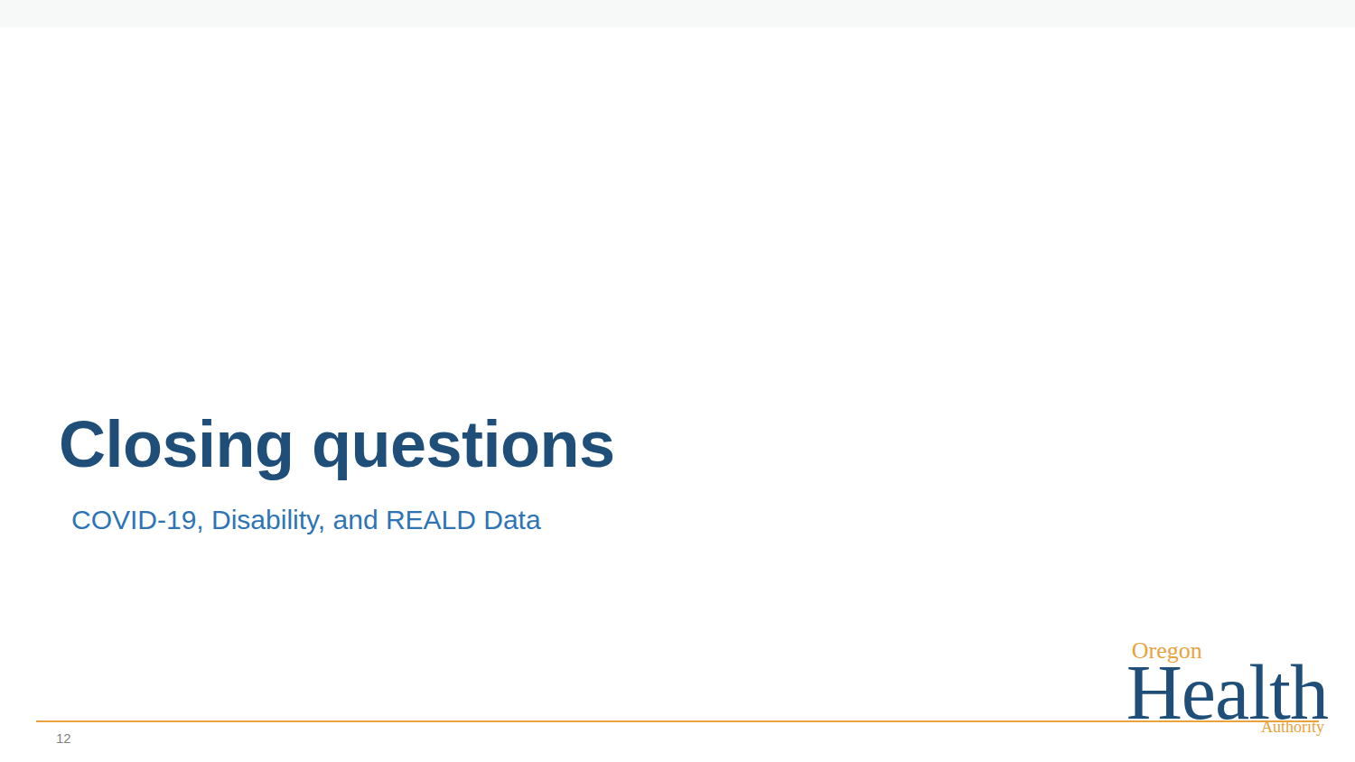Closing questions
COVID-19, Disability, and REALD Data
12
Oregon Health Authority